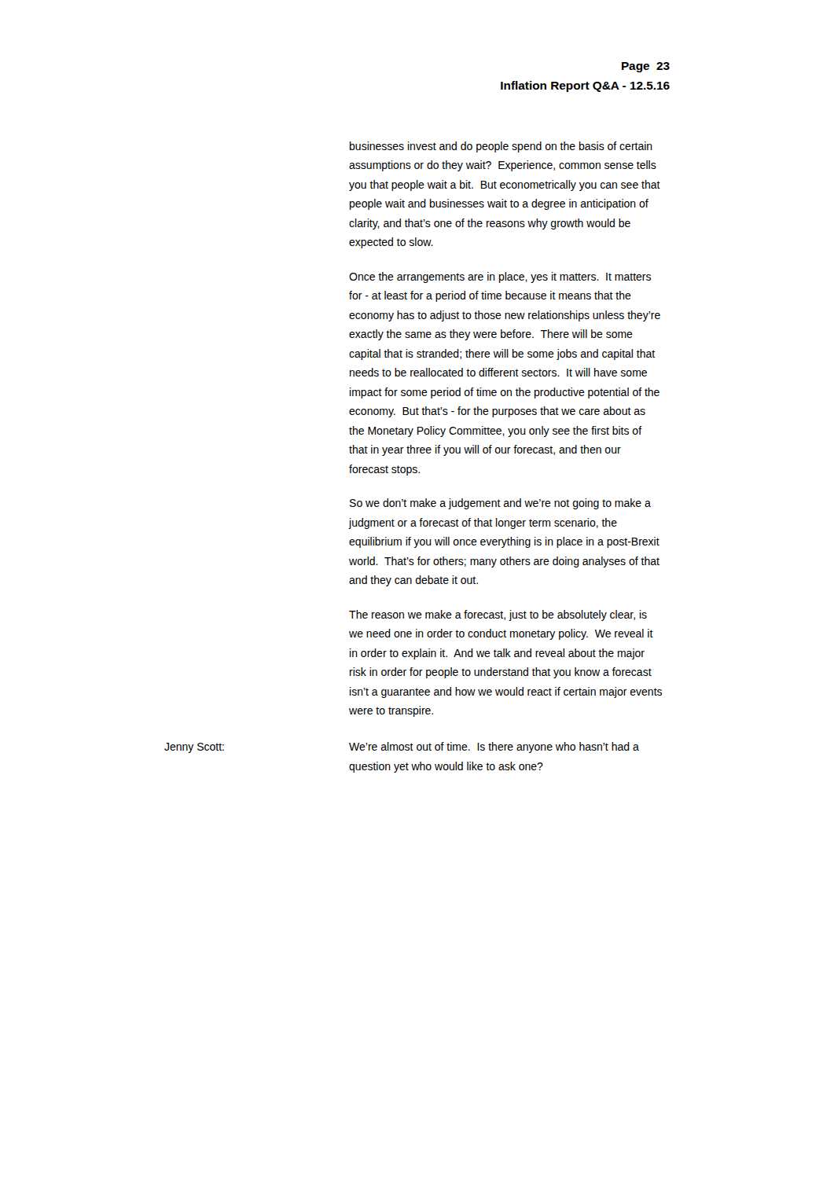Page 23
Inflation Report Q&A - 12.5.16
businesses invest and do people spend on the basis of certain assumptions or do they wait? Experience, common sense tells you that people wait a bit. But econometrically you can see that people wait and businesses wait to a degree in anticipation of clarity, and that’s one of the reasons why growth would be expected to slow.
Once the arrangements are in place, yes it matters. It matters for - at least for a period of time because it means that the economy has to adjust to those new relationships unless they’re exactly the same as they were before. There will be some capital that is stranded; there will be some jobs and capital that needs to be reallocated to different sectors. It will have some impact for some period of time on the productive potential of the economy. But that’s - for the purposes that we care about as the Monetary Policy Committee, you only see the first bits of that in year three if you will of our forecast, and then our forecast stops.
So we don’t make a judgement and we’re not going to make a judgment or a forecast of that longer term scenario, the equilibrium if you will once everything is in place in a post-Brexit world. That’s for others; many others are doing analyses of that and they can debate it out.
The reason we make a forecast, just to be absolutely clear, is we need one in order to conduct monetary policy. We reveal it in order to explain it. And we talk and reveal about the major risk in order for people to understand that you know a forecast isn’t a guarantee and how we would react if certain major events were to transpire.
Jenny Scott:
We’re almost out of time. Is there anyone who hasn’t had a question yet who would like to ask one?